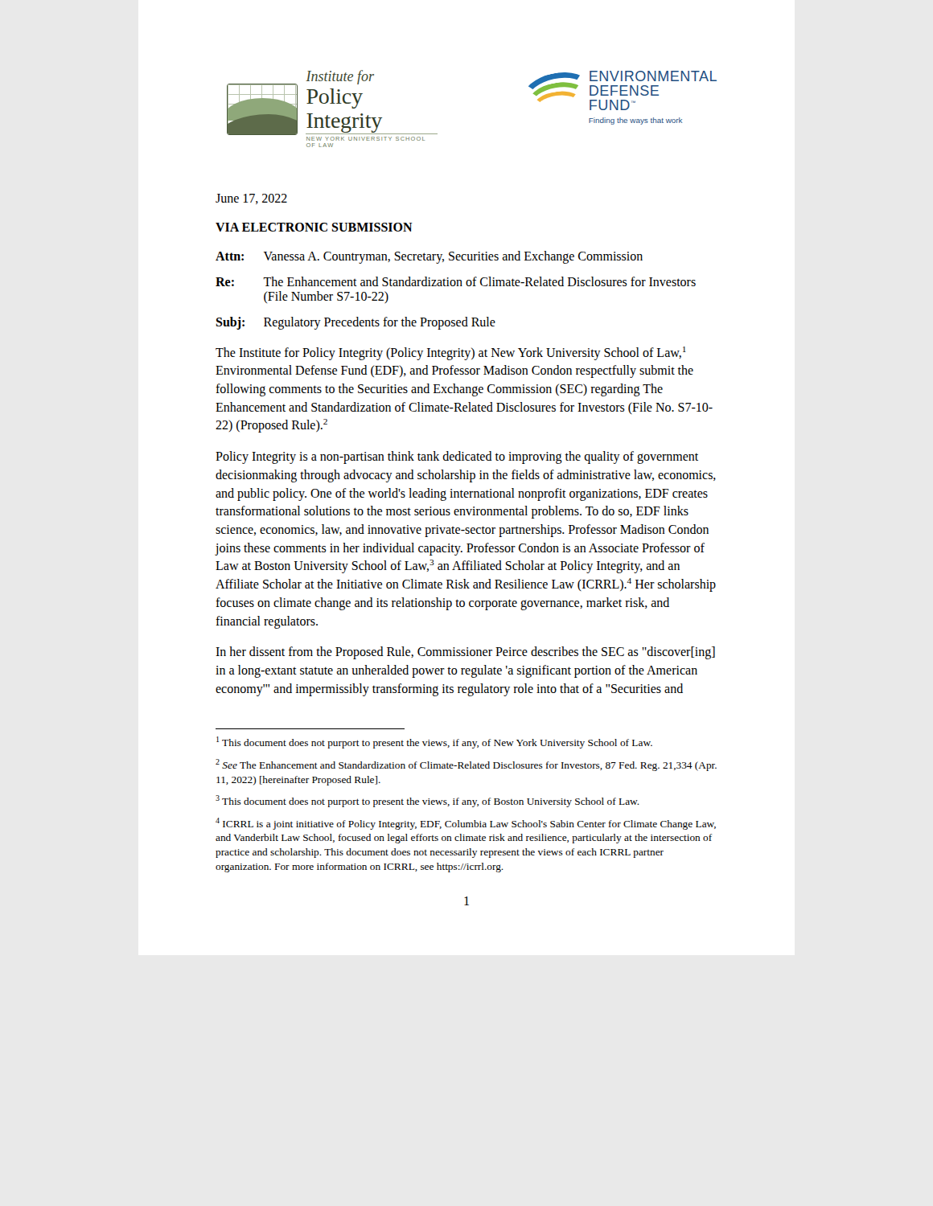Institute for
Policy Integrity
New York University School of Law
ENVIRONMENTAL
DEFENSE
FUND™
Finding the ways that work
June 17, 2022
VIA ELECTRONIC SUBMISSION
| Attn: | Vanessa A. Countryman, Secretary, Securities and Exchange Commission |
| Re: | The Enhancement and Standardization of Climate-Related Disclosures for Investors (File Number S7-10-22) |
| Subj: | Regulatory Precedents for the Proposed Rule |
The Institute for Policy Integrity (Policy Integrity) at New York University School of Law,1 Environmental Defense Fund (EDF), and Professor Madison Condon respectfully submit the following comments to the Securities and Exchange Commission (SEC) regarding The Enhancement and Standardization of Climate-Related Disclosures for Investors (File No. S7-10-22) (Proposed Rule).2
Policy Integrity is a non-partisan think tank dedicated to improving the quality of government decisionmaking through advocacy and scholarship in the fields of administrative law, economics, and public policy. One of the world's leading international nonprofit organizations, EDF creates transformational solutions to the most serious environmental problems. To do so, EDF links science, economics, law, and innovative private-sector partnerships. Professor Madison Condon joins these comments in her individual capacity. Professor Condon is an Associate Professor of Law at Boston University School of Law,3 an Affiliated Scholar at Policy Integrity, and an Affiliate Scholar at the Initiative on Climate Risk and Resilience Law (ICRRL).4 Her scholarship focuses on climate change and its relationship to corporate governance, market risk, and financial regulators.
In her dissent from the Proposed Rule, Commissioner Peirce describes the SEC as "discover[ing] in a long-extant statute an unheralded power to regulate 'a significant portion of the American economy'" and impermissibly transforming its regulatory role into that of a "Securities and
1 This document does not purport to present the views, if any, of New York University School of Law.
2 See The Enhancement and Standardization of Climate-Related Disclosures for Investors, 87 Fed. Reg. 21,334 (Apr. 11, 2022) [hereinafter Proposed Rule].
3 This document does not purport to present the views, if any, of Boston University School of Law.
4 ICRRL is a joint initiative of Policy Integrity, EDF, Columbia Law School's Sabin Center for Climate Change Law, and Vanderbilt Law School, focused on legal efforts on climate risk and resilience, particularly at the intersection of practice and scholarship. This document does not necessarily represent the views of each ICRRL partner organization. For more information on ICRRL, see https://icrrl.org.
1